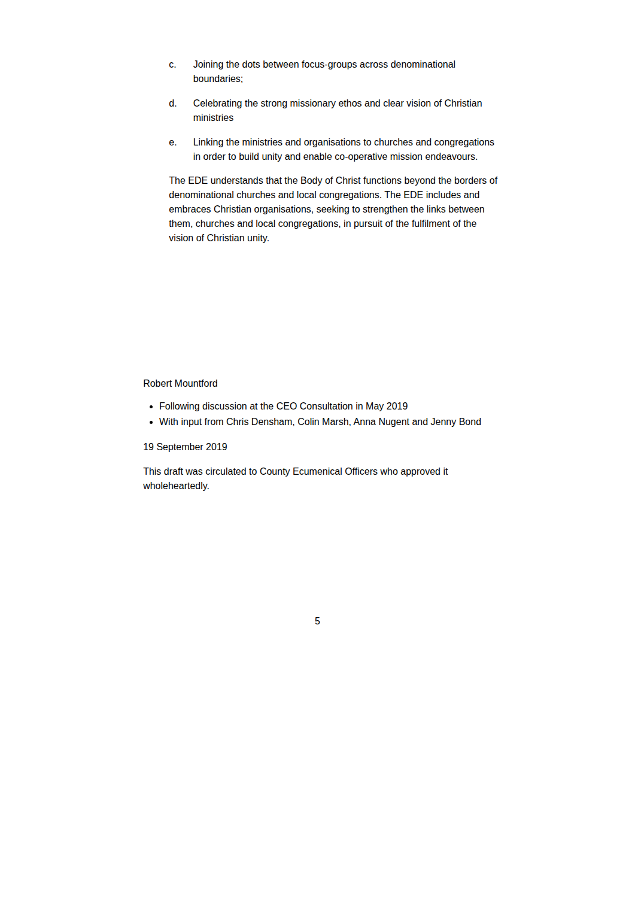c. Joining the dots between focus-groups across denominational boundaries;
d. Celebrating the strong missionary ethos and clear vision of Christian ministries
e. Linking the ministries and organisations to churches and congregations in order to build unity and enable co-operative mission endeavours.
The EDE understands that the Body of Christ functions beyond the borders of denominational churches and local congregations. The EDE includes and embraces Christian organisations, seeking to strengthen the links between them, churches and local congregations, in pursuit of the fulfilment of the vision of Christian unity.
Robert Mountford
Following discussion at the CEO Consultation in May 2019
With input from Chris Densham, Colin Marsh, Anna Nugent and Jenny Bond
19 September 2019
This draft was circulated to County Ecumenical Officers who approved it wholeheartedly.
5